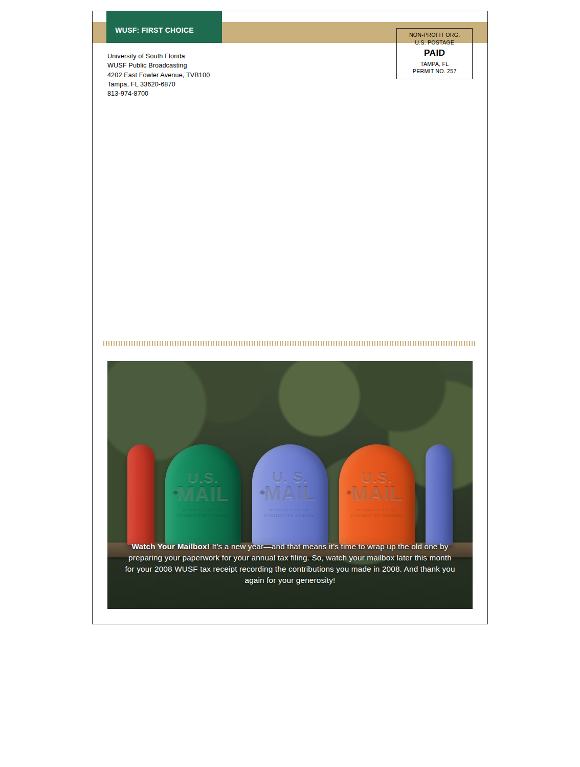WUSF: First Choice
University of South Florida
WUSF Public Broadcasting
4202 East Fowler Avenue, TVB100
Tampa, FL 33620-6870
813-974-8700
NON-PROFIT ORG.
U.S. POSTAGE
PAID
TAMPA, FL
PERMIT NO. 257
U.S. MAIL
Approved by the
Postmaster General
U. S. MAIL
Approved by the
Postmaster General
U.S. MAIL
Approved by the
Postmaster General
Watch Your Mailbox! It’s a new year—and that means it’s time to wrap up the old one by preparing your paperwork for your annual tax filing. So, watch your mailbox later this month for your 2008 WUSF tax receipt recording the contributions you made in 2008. And thank you again for your generosity!